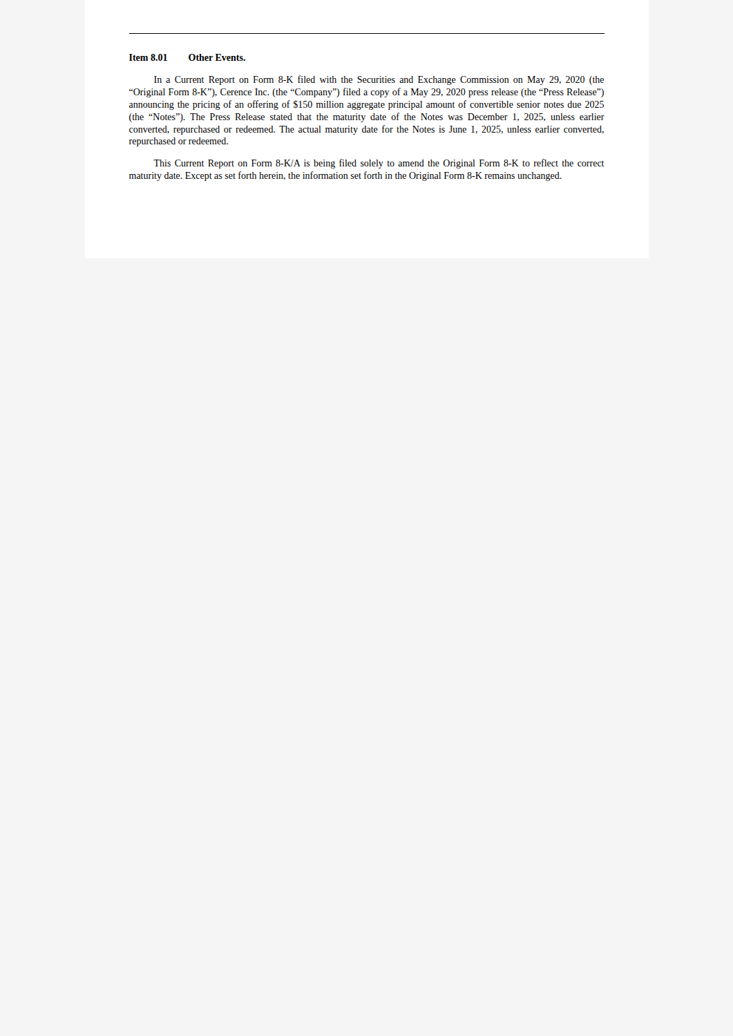| Item 8.01 | Other Events. |
In a Current Report on Form 8-K filed with the Securities and Exchange Commission on May 29, 2020 (the “Original Form 8-K”), Cerence Inc. (the “Company”) filed a copy of a May 29, 2020 press release (the “Press Release”) announcing the pricing of an offering of $150 million aggregate principal amount of convertible senior notes due 2025 (the “Notes”). The Press Release stated that the maturity date of the Notes was December 1, 2025, unless earlier converted, repurchased or redeemed. The actual maturity date for the Notes is June 1, 2025, unless earlier converted, repurchased or redeemed.
This Current Report on Form 8-K/A is being filed solely to amend the Original Form 8-K to reflect the correct maturity date. Except as set forth herein, the information set forth in the Original Form 8-K remains unchanged.